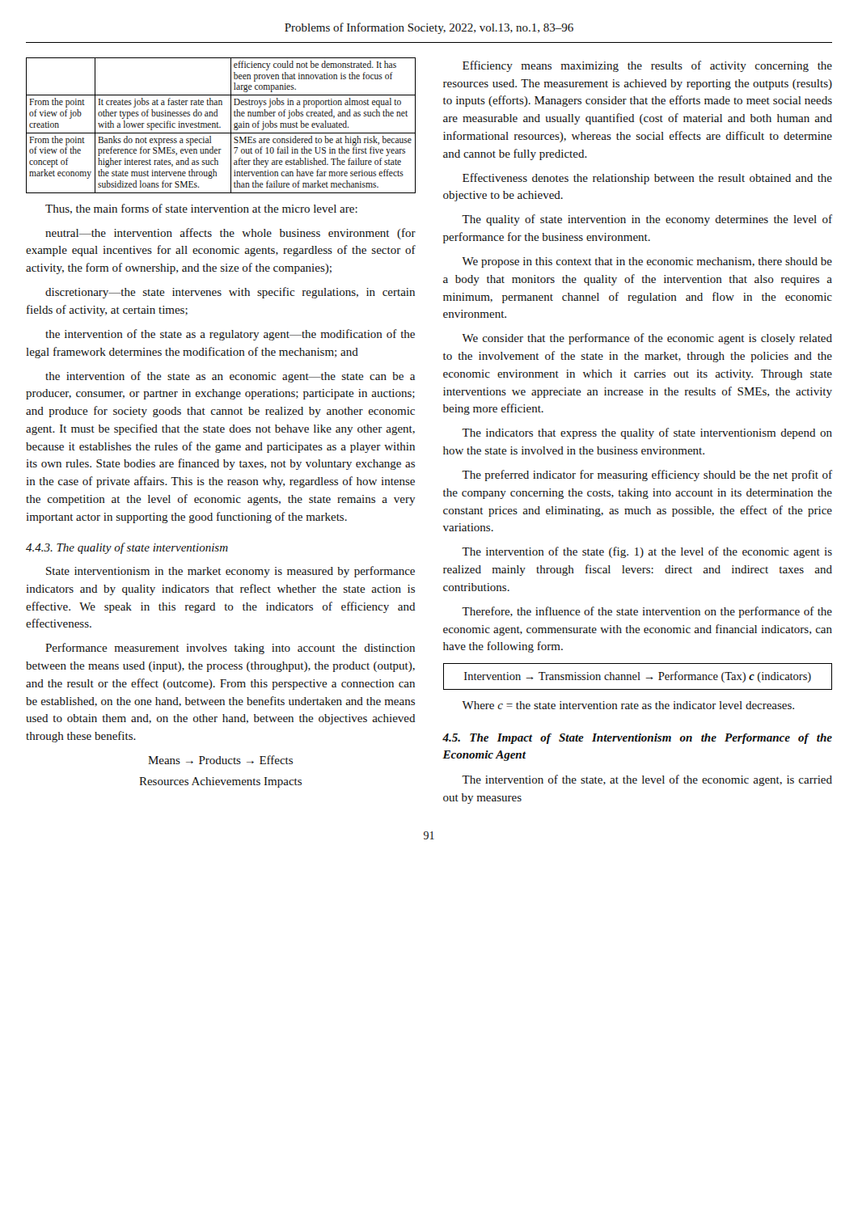Problems of Information Society, 2022, vol.13, no.1, 83–96
| | | efficiency could not be demonstrated. It has been proven that innovation is the focus of large companies. |
| From the point of view of job creation | It creates jobs at a faster rate than other types of businesses do and with a lower specific investment. | Destroys jobs in a proportion almost equal to the number of jobs created, and as such the net gain of jobs must be evaluated. |
| From the point of view of the concept of market economy | Banks do not express a special preference for SMEs, even under higher interest rates, and as such the state must intervene through subsidized loans for SMEs. | SMEs are considered to be at high risk, because 7 out of 10 fail in the US in the first five years after they are established. The failure of state intervention can have far more serious effects than the failure of market mechanisms. |
Thus, the main forms of state intervention at the micro level are:
neutral—the intervention affects the whole business environment (for example equal incentives for all economic agents, regardless of the sector of activity, the form of ownership, and the size of the companies);
discretionary—the state intervenes with specific regulations, in certain fields of activity, at certain times;
the intervention of the state as a regulatory agent—the modification of the legal framework determines the modification of the mechanism; and
the intervention of the state as an economic agent—the state can be a producer, consumer, or partner in exchange operations; participate in auctions; and produce for society goods that cannot be realized by another economic agent. It must be specified that the state does not behave like any other agent, because it establishes the rules of the game and participates as a player within its own rules. State bodies are financed by taxes, not by voluntary exchange as in the case of private affairs. This is the reason why, regardless of how intense the competition at the level of economic agents, the state remains a very important actor in supporting the good functioning of the markets.
4.4.3. The quality of state interventionism
State interventionism in the market economy is measured by performance indicators and by quality indicators that reflect whether the state action is effective. We speak in this regard to the indicators of efficiency and effectiveness.
Performance measurement involves taking into account the distinction between the means used (input), the process (throughput), the product (output), and the result or the effect (outcome). From this perspective a connection can be established, on the one hand, between the benefits undertaken and the means used to obtain them and, on the other hand, between the objectives achieved through these benefits.
Means → Products → Effects
Resources Achievements Impacts
Efficiency means maximizing the results of activity concerning the resources used. The measurement is achieved by reporting the outputs (results) to inputs (efforts). Managers consider that the efforts made to meet social needs are measurable and usually quantified (cost of material and both human and informational resources), whereas the social effects are difficult to determine and cannot be fully predicted.
Effectiveness denotes the relationship between the result obtained and the objective to be achieved.
The quality of state intervention in the economy determines the level of performance for the business environment.
We propose in this context that in the economic mechanism, there should be a body that monitors the quality of the intervention that also requires a minimum, permanent channel of regulation and flow in the economic environment.
We consider that the performance of the economic agent is closely related to the involvement of the state in the market, through the policies and the economic environment in which it carries out its activity. Through state interventions we appreciate an increase in the results of SMEs, the activity being more efficient.
The indicators that express the quality of state interventionism depend on how the state is involved in the business environment.
The preferred indicator for measuring efficiency should be the net profit of the company concerning the costs, taking into account in its determination the constant prices and eliminating, as much as possible, the effect of the price variations.
The intervention of the state (fig. 1) at the level of the economic agent is realized mainly through fiscal levers: direct and indirect taxes and contributions.
Therefore, the influence of the state intervention on the performance of the economic agent, commensurate with the economic and financial indicators, can have the following form.
Intervention → Transmission channel → Performance (Tax) c (indicators)
Where c = the state intervention rate as the indicator level decreases.
4.5. The Impact of State Interventionism on the Performance of the Economic Agent
The intervention of the state, at the level of the economic agent, is carried out by measures
91